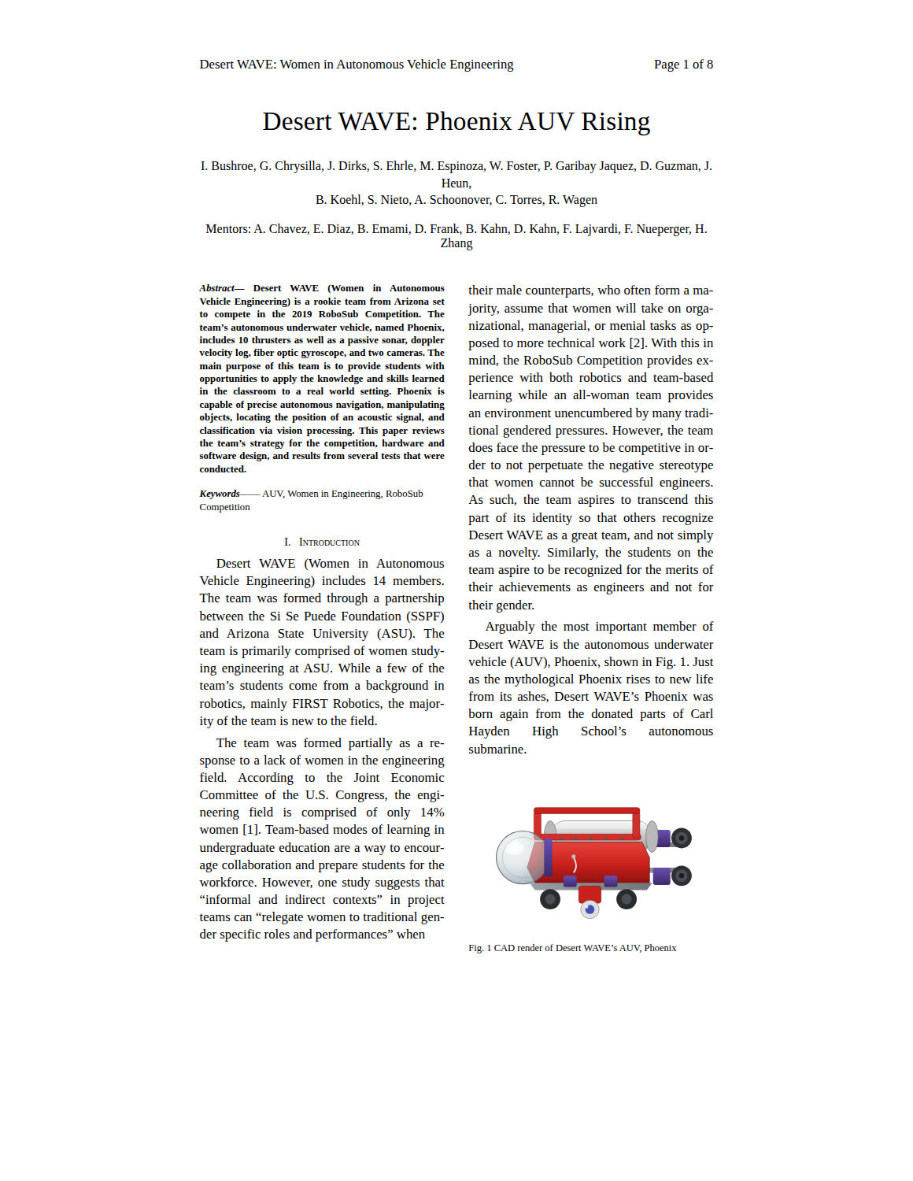Desert WAVE: Women in Autonomous Vehicle Engineering Page 1 of 8
Desert WAVE: Phoenix AUV Rising
I. Bushroe, G. Chrysilla, J. Dirks, S. Ehrle, M. Espinoza, W. Foster, P. Garibay Jaquez, D. Guzman, J. Heun,
B. Koehl, S. Nieto, A. Schoonover, C. Torres, R. Wagen
Mentors: A. Chavez, E. Diaz, B. Emami, D. Frank, B. Kahn, D. Kahn, F. Lajvardi, F. Nueperger, H. Zhang
Abstract— Desert WAVE (Women in Autonomous Vehicle Engineering) is a rookie team from Arizona set to compete in the 2019 RoboSub Competition. The team’s autonomous underwater vehicle, named Phoenix, includes 10 thrusters as well as a passive sonar, doppler velocity log, fiber optic gyroscope, and two cameras. The main purpose of this team is to provide students with opportunities to apply the knowledge and skills learned in the classroom to a real world setting. Phoenix is capable of precise autonomous navigation, manipulating objects, locating the position of an acoustic signal, and classification via vision processing. This paper reviews the team’s strategy for the competition, hardware and software design, and results from several tests that were conducted.
Keywords—— AUV, Women in Engineering, RoboSub Competition
I. Introduction
Desert WAVE (Women in Autonomous Vehicle Engineering) includes 14 members. The team was formed through a partnership between the Si Se Puede Foundation (SSPF) and Arizona State University (ASU). The team is primarily comprised of women studying engineering at ASU. While a few of the team’s students come from a background in robotics, mainly FIRST Robotics, the majority of the team is new to the field.
The team was formed partially as a response to a lack of women in the engineering field. According to the Joint Economic Committee of the U.S. Congress, the engineering field is comprised of only 14% women [1]. Team-based modes of learning in undergraduate education are a way to encourage collaboration and prepare students for the workforce. However, one study suggests that “informal and indirect contexts” in project teams can “relegate women to traditional gender specific roles and performances” when
their male counterparts, who often form a majority, assume that women will take on organizational, managerial, or menial tasks as opposed to more technical work [2]. With this in mind, the RoboSub Competition provides experience with both robotics and team-based learning while an all-woman team provides an environment unencumbered by many traditional gendered pressures. However, the team does face the pressure to be competitive in order to not perpetuate the negative stereotype that women cannot be successful engineers. As such, the team aspires to transcend this part of its identity so that others recognize Desert WAVE as a great team, and not simply as a novelty. Similarly, the students on the team aspire to be recognized for the merits of their achievements as engineers and not for their gender.
Arguably the most important member of Desert WAVE is the autonomous underwater vehicle (AUV), Phoenix, shown in Fig. 1. Just as the mythological Phoenix rises to new life from its ashes, Desert WAVE’s Phoenix was born again from the donated parts of Carl Hayden High School’s autonomous submarine.
Fig. 1 CAD render of Desert WAVE’s AUV, Phoenix